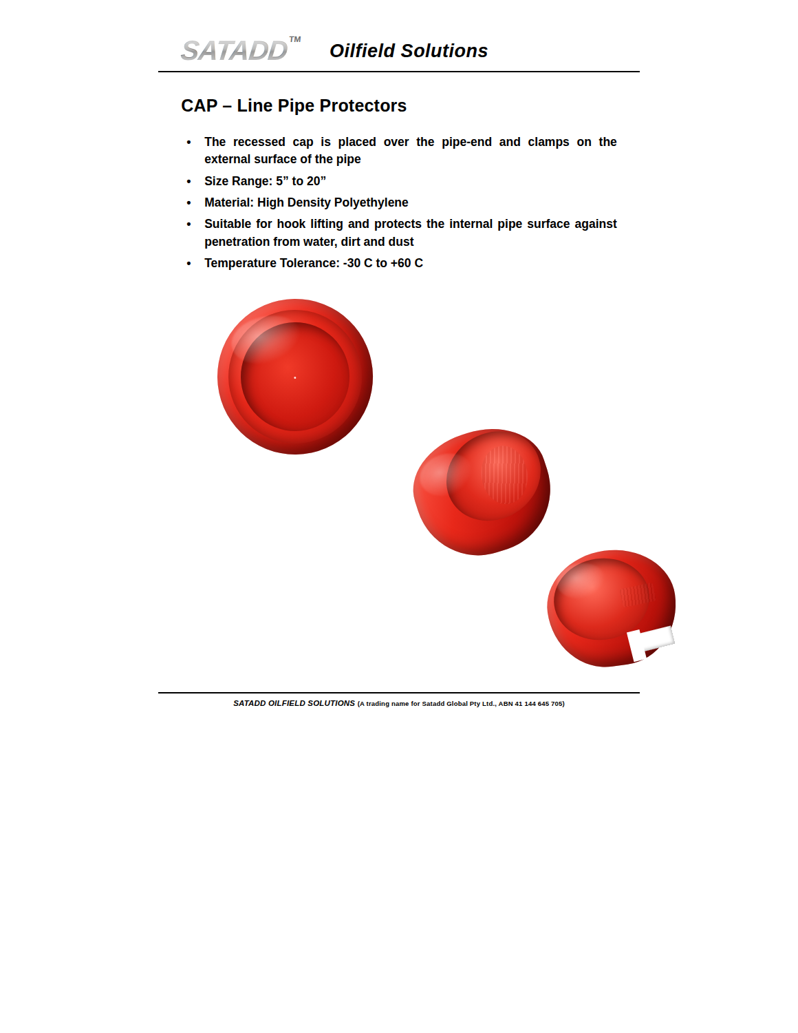SATADDTM
Oilfield Solutions
CAP – Line Pipe Protectors
The recessed cap is placed over the pipe-end and clamps on the external surface of the pipe
Size Range: 5” to 20”
Material: High Density Polyethylene
Suitable for hook lifting and protects the internal pipe surface against penetration from water, dirt and dust
Temperature Tolerance: -30 C to +60 C
SATADD OILFIELD SOLUTIONS (A trading name for Satadd Global Pty Ltd., ABN 41 144 645 705)